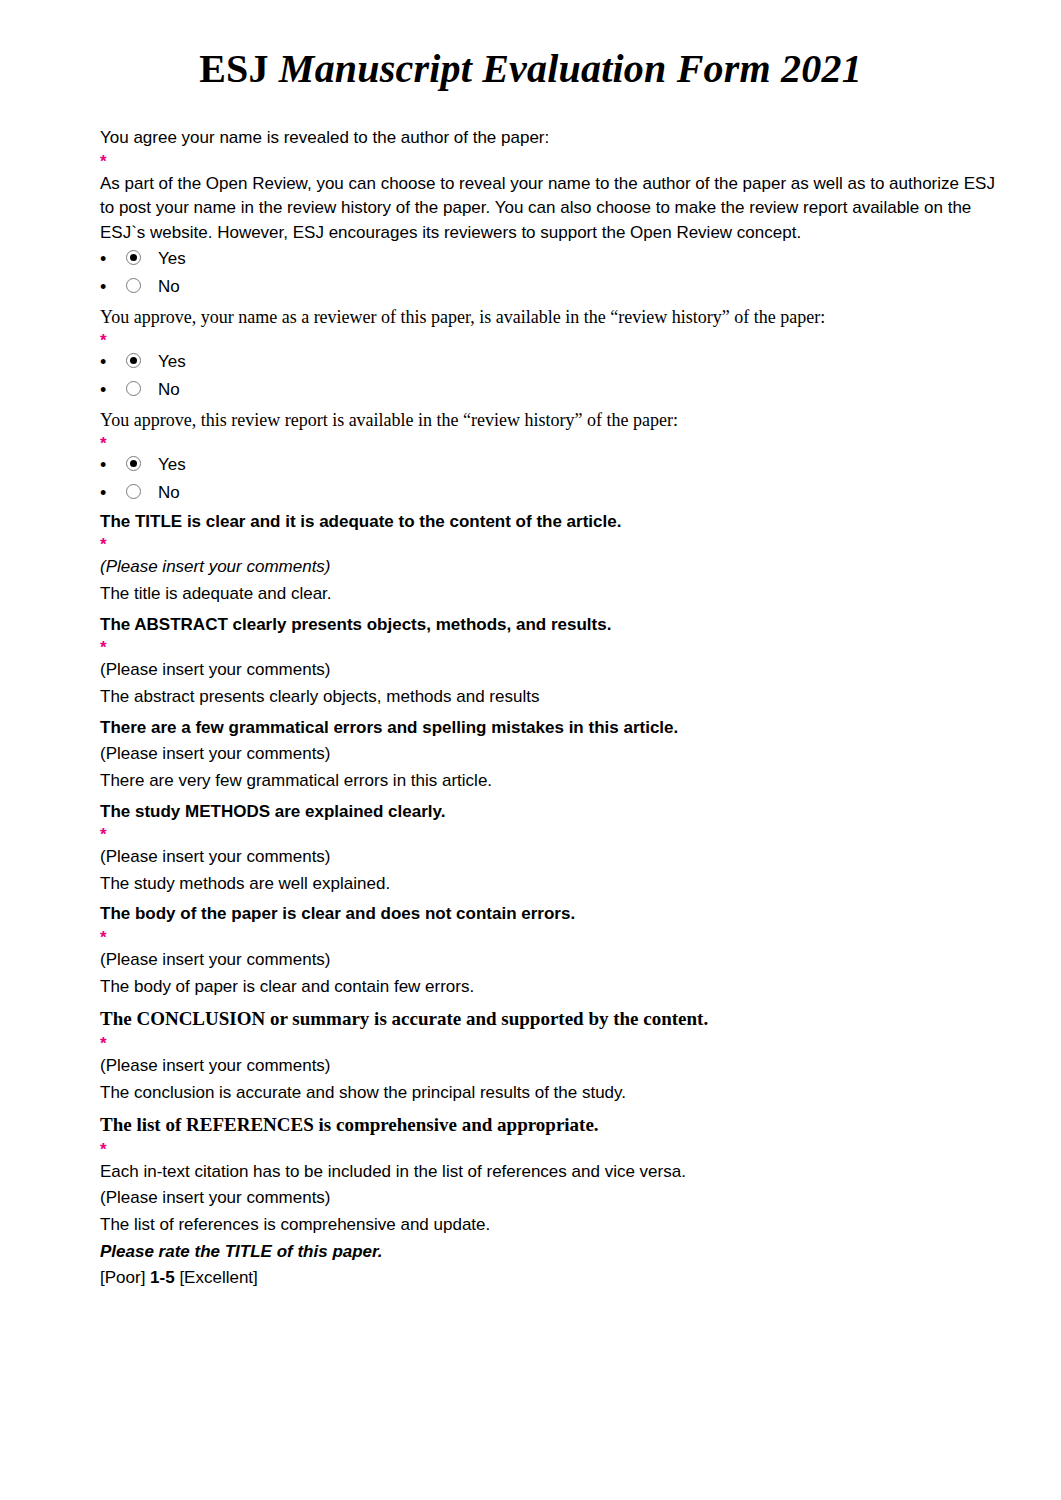ESJ Manuscript Evaluation Form 2021
You agree your name is revealed to the author of the paper:
*
As part of the Open Review, you can choose to reveal your name to the author of the paper as well as to authorize ESJ to post your name in the review history of the paper. You can also choose to make the review report available on the ESJ`s website. However, ESJ encourages its reviewers to support the Open Review concept.
Yes
No
You approve, your name as a reviewer of this paper, is available in the “review history” of the paper:
*
Yes
No
You approve, this review report is available in the “review history” of the paper:
*
Yes
No
The TITLE is clear and it is adequate to the content of the article.
*
(Please insert your comments)
The title is adequate and clear.
The ABSTRACT clearly presents objects, methods, and results.
*
(Please insert your comments)
The abstract presents clearly objects, methods and results
There are a few grammatical errors and spelling mistakes in this article.
(Please insert your comments)
There are very few grammatical errors in this article.
The study METHODS are explained clearly.
*
(Please insert your comments)
The study methods are well explained.
The body of the paper is clear and does not contain errors.
*
(Please insert your comments)
The body of paper is clear and contain few errors.
The CONCLUSION or summary is accurate and supported by the content.
*
(Please insert your comments)
The conclusion is accurate and show the principal results of the study.
The list of REFERENCES is comprehensive and appropriate.
*
Each in-text citation has to be included in the list of references and vice versa.
(Please insert your comments)
The list of references is comprehensive and update.
Please rate the TITLE of this paper.
[Poor] 1-5 [Excellent]